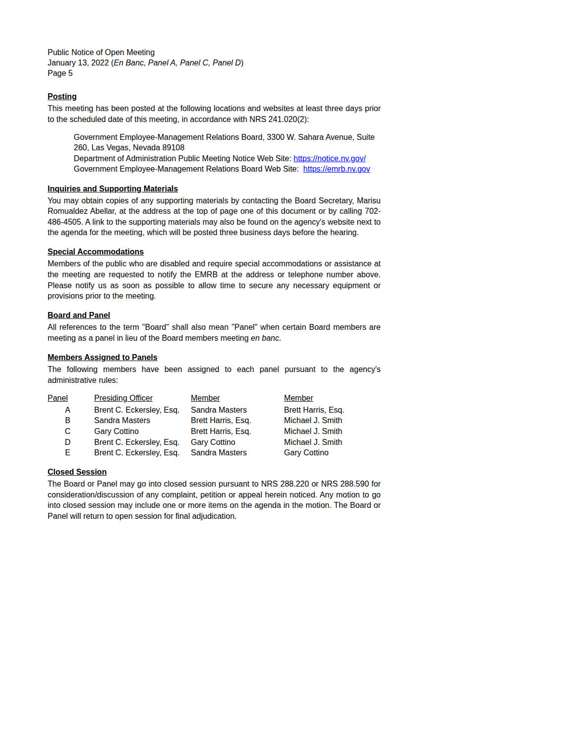Public Notice of Open Meeting
January 13, 2022 (En Banc, Panel A, Panel C, Panel D)
Page 5
Posting
This meeting has been posted at the following locations and websites at least three days prior to the scheduled date of this meeting, in accordance with NRS 241.020(2):
Government Employee-Management Relations Board, 3300 W. Sahara Avenue, Suite 260, Las Vegas, Nevada 89108
Department of Administration Public Meeting Notice Web Site: https://notice.nv.gov/
Government Employee-Management Relations Board Web Site: https://emrb.nv.gov
Inquiries and Supporting Materials
You may obtain copies of any supporting materials by contacting the Board Secretary, Marisu Romualdez Abellar, at the address at the top of page one of this document or by calling 702-486-4505. A link to the supporting materials may also be found on the agency's website next to the agenda for the meeting, which will be posted three business days before the hearing.
Special Accommodations
Members of the public who are disabled and require special accommodations or assistance at the meeting are requested to notify the EMRB at the address or telephone number above. Please notify us as soon as possible to allow time to secure any necessary equipment or provisions prior to the meeting.
Board and Panel
All references to the term "Board" shall also mean "Panel" when certain Board members are meeting as a panel in lieu of the Board members meeting en banc.
Members Assigned to Panels
The following members have been assigned to each panel pursuant to the agency's administrative rules:
| Panel | Presiding Officer | Member | Member |
| --- | --- | --- | --- |
| A | Brent C. Eckersley, Esq. | Sandra Masters | Brett Harris, Esq. |
| B | Sandra Masters | Brett Harris, Esq. | Michael J. Smith |
| C | Gary Cottino | Brett Harris, Esq. | Michael J. Smith |
| D | Brent C. Eckersley, Esq. | Gary Cottino | Michael J. Smith |
| E | Brent C. Eckersley, Esq. | Sandra Masters | Gary Cottino |
Closed Session
The Board or Panel may go into closed session pursuant to NRS 288.220 or NRS 288.590 for consideration/discussion of any complaint, petition or appeal herein noticed. Any motion to go into closed session may include one or more items on the agenda in the motion. The Board or Panel will return to open session for final adjudication.